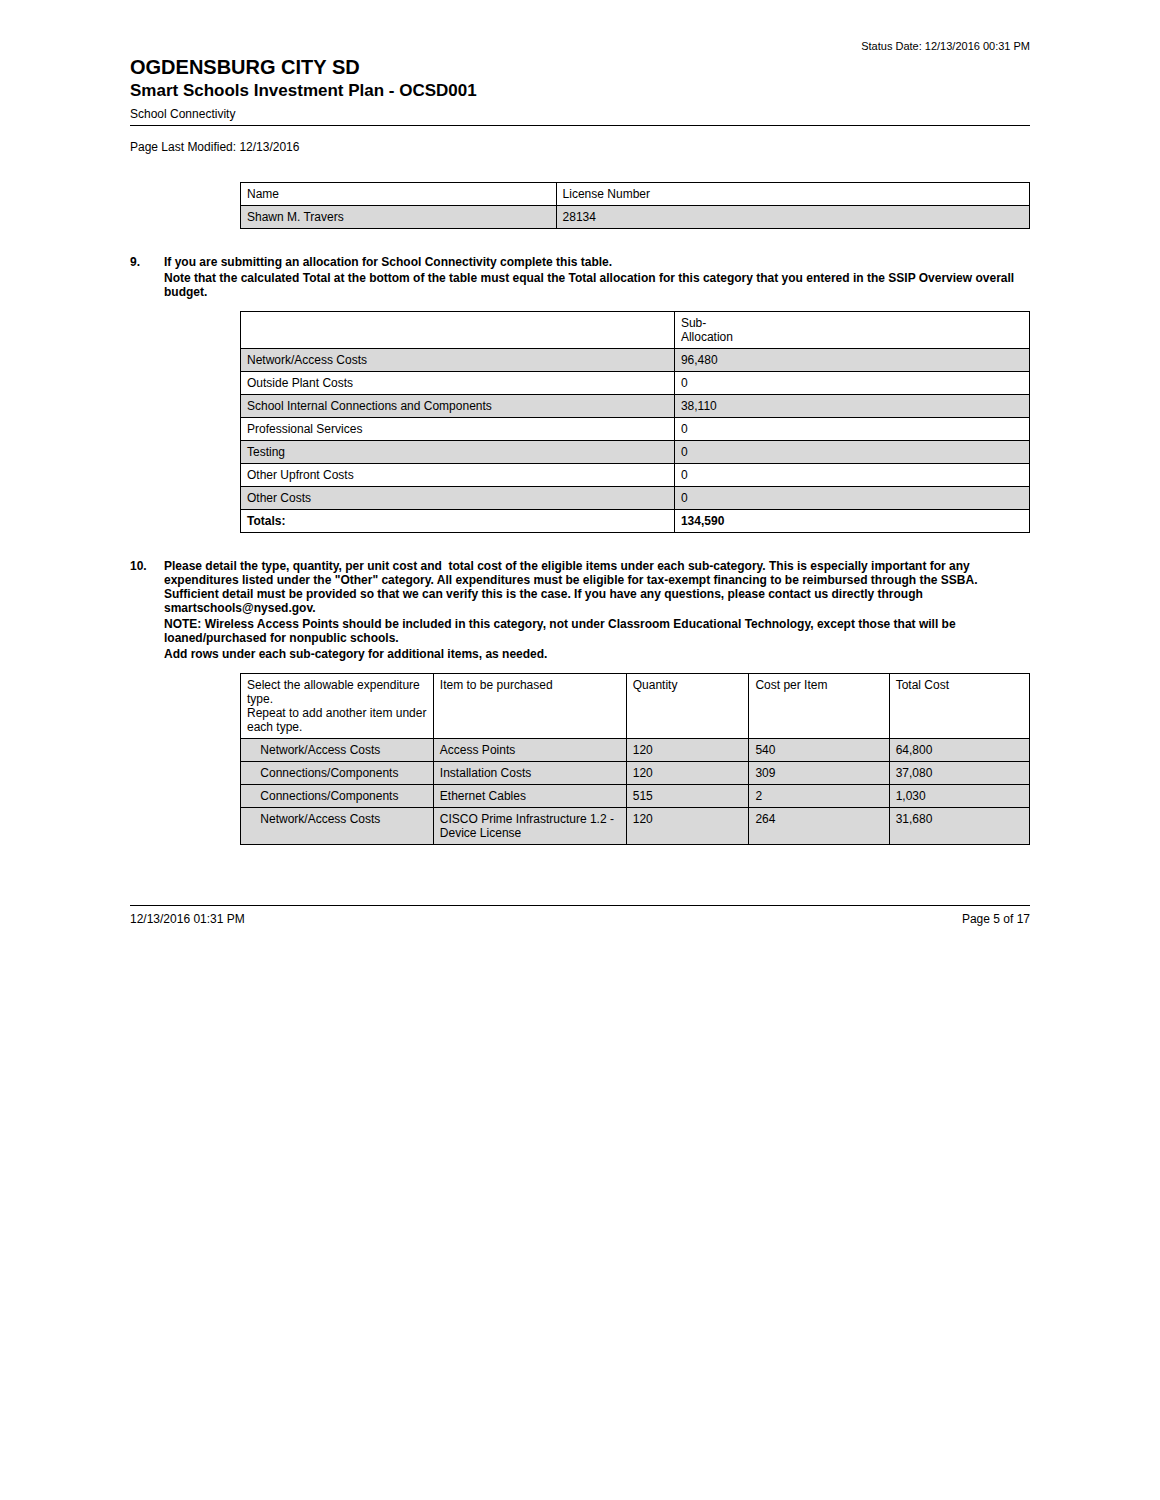Status Date: 12/13/2016 00:31 PM
OGDENSBURG CITY SD
Smart Schools Investment Plan - OCSD001
School Connectivity
Page Last Modified: 12/13/2016
| Name | License Number |
| Shawn M. Travers | 28134 |
9.
If you are submitting an allocation for School Connectivity complete this table.
Note that the calculated Total at the bottom of the table must equal the Total allocation for this category that you entered in the SSIP Overview overall budget.
| | Sub- Allocation |
| Network/Access Costs | 96,480 |
| Outside Plant Costs | 0 |
| School Internal Connections and Components | 38,110 |
| Professional Services | 0 |
| Testing | 0 |
| Other Upfront Costs | 0 |
| Other Costs | 0 |
| Totals: | 134,590 |
10.
Please detail the type, quantity, per unit cost and total cost of the eligible items under each sub-category. This is especially important for any expenditures listed under the "Other" category. All expenditures must be eligible for tax-exempt financing to be reimbursed through the SSBA. Sufficient detail must be provided so that we can verify this is the case. If you have any questions, please contact us directly through smartschools@nysed.gov.
NOTE: Wireless Access Points should be included in this category, not under Classroom Educational Technology, except those that will be loaned/purchased for nonpublic schools.
Add rows under each sub-category for additional items, as needed.
| Select the allowable expenditure type. Repeat to add another item under each type. | Item to be purchased | Quantity | Cost per Item | Total Cost |
| Network/Access Costs | Access Points | 120 | 540 | 64,800 |
| Connections/Components | Installation Costs | 120 | 309 | 37,080 |
| Connections/Components | Ethernet Cables | 515 | 2 | 1,030 |
| Network/Access Costs | CISCO Prime Infrastructure 1.2 - Device License | 120 | 264 | 31,680 |
12/13/2016 01:31 PM
Page 5 of 17